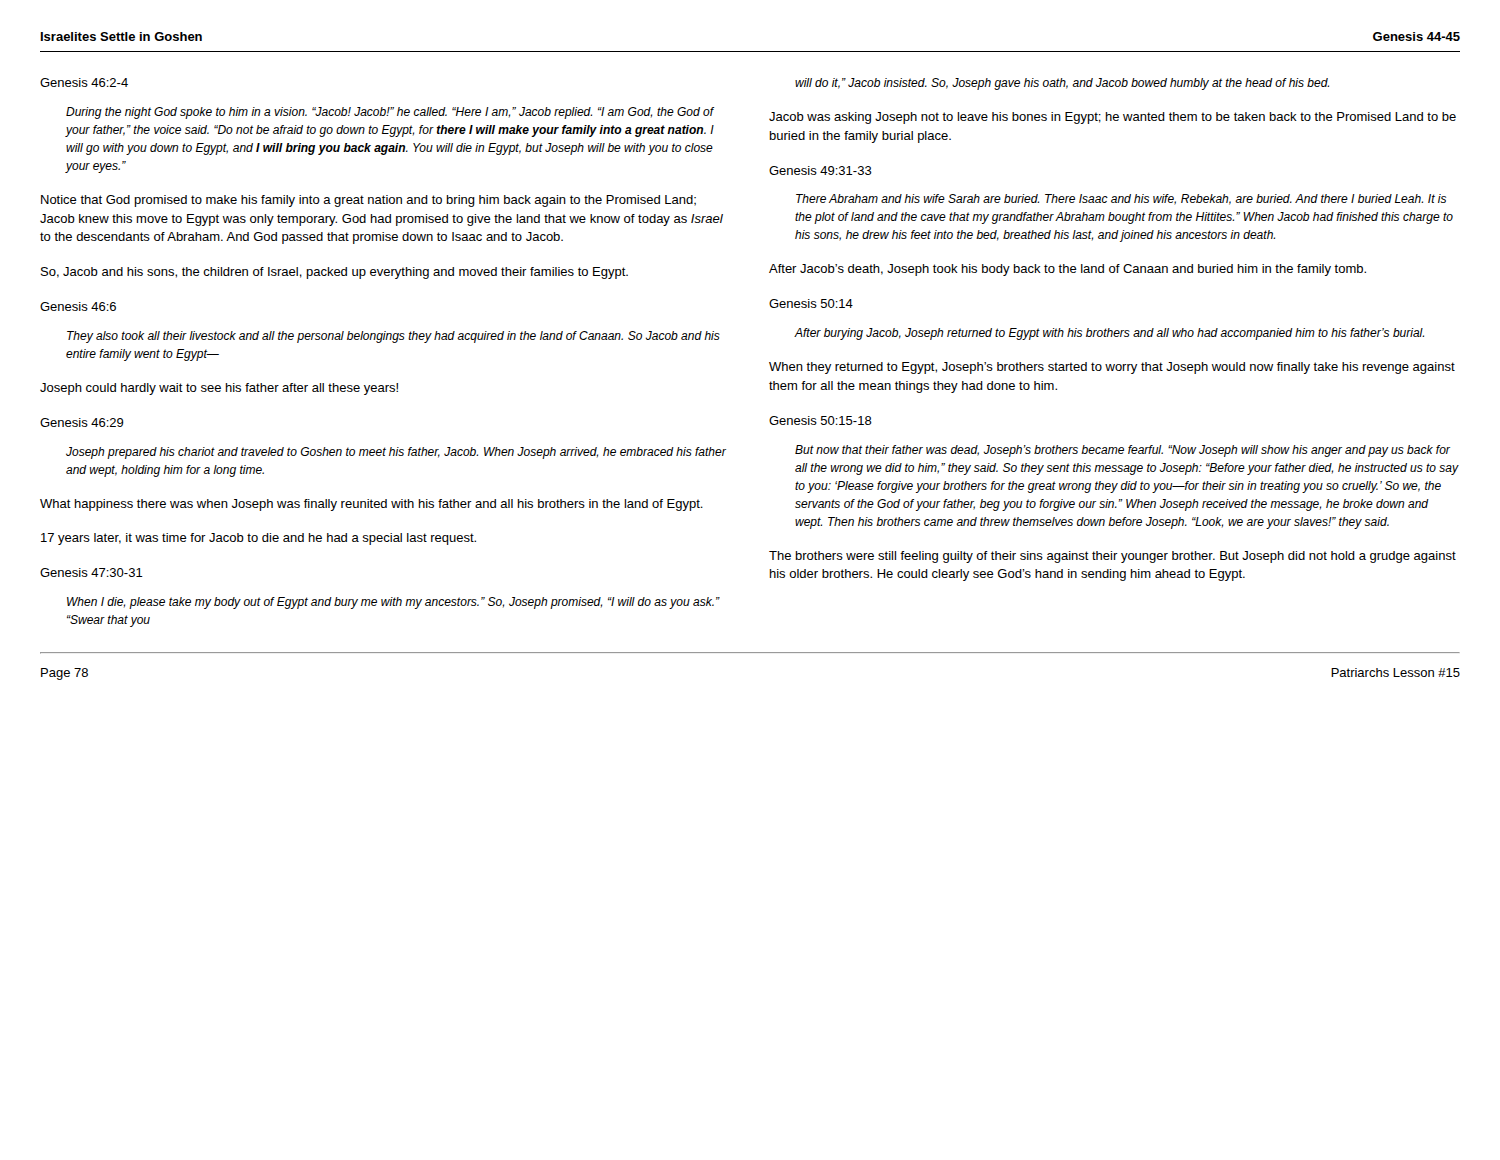Israelites Settle in Goshen Genesis 44-45
Genesis 46:2-4
During the night God spoke to him in a vision. “Jacob! Jacob!” he called. “Here I am,” Jacob replied. “I am God, the God of your father,” the voice said. “Do not be afraid to go down to Egypt, for there I will make your family into a great nation. I will go with you down to Egypt, and I will bring you back again. You will die in Egypt, but Joseph will be with you to close your eyes.”
Notice that God promised to make his family into a great nation and to bring him back again to the Promised Land; Jacob knew this move to Egypt was only temporary. God had promised to give the land that we know of today as Israel to the descendants of Abraham. And God passed that promise down to Isaac and to Jacob.
So, Jacob and his sons, the children of Israel, packed up everything and moved their families to Egypt.
Genesis 46:6
They also took all their livestock and all the personal belongings they had acquired in the land of Canaan. So Jacob and his entire family went to Egypt—
Joseph could hardly wait to see his father after all these years!
Genesis 46:29
Joseph prepared his chariot and traveled to Goshen to meet his father, Jacob. When Joseph arrived, he embraced his father and wept, holding him for a long time.
What happiness there was when Joseph was finally reunited with his father and all his brothers in the land of Egypt.
17 years later, it was time for Jacob to die and he had a special last request.
Genesis 47:30-31
When I die, please take my body out of Egypt and bury me with my ancestors.” So, Joseph promised, “I will do as you ask.” “Swear that you
will do it,” Jacob insisted. So, Joseph gave his oath, and Jacob bowed humbly at the head of his bed.
Jacob was asking Joseph not to leave his bones in Egypt; he wanted them to be taken back to the Promised Land to be buried in the family burial place.
Genesis 49:31-33
There Abraham and his wife Sarah are buried. There Isaac and his wife, Rebekah, are buried. And there I buried Leah. It is the plot of land and the cave that my grandfather Abraham bought from the Hittites.” When Jacob had finished this charge to his sons, he drew his feet into the bed, breathed his last, and joined his ancestors in death.
After Jacob’s death, Joseph took his body back to the land of Canaan and buried him in the family tomb.
Genesis 50:14
After burying Jacob, Joseph returned to Egypt with his brothers and all who had accompanied him to his father’s burial.
When they returned to Egypt, Joseph’s brothers started to worry that Joseph would now finally take his revenge against them for all the mean things they had done to him.
Genesis 50:15-18
But now that their father was dead, Joseph’s brothers became fearful. “Now Joseph will show his anger and pay us back for all the wrong we did to him,” they said. So they sent this message to Joseph: “Before your father died, he instructed us to say to you: ‘Please forgive your brothers for the great wrong they did to you—for their sin in treating you so cruelly.’ So we, the servants of the God of your father, beg you to forgive our sin.” When Joseph received the message, he broke down and wept. Then his brothers came and threw themselves down before Joseph. “Look, we are your slaves!” they said.
The brothers were still feeling guilty of their sins against their younger brother. But Joseph did not hold a grudge against his older brothers. He could clearly see God’s hand in sending him ahead to Egypt.
Page 78 Patriarchs Lesson #15